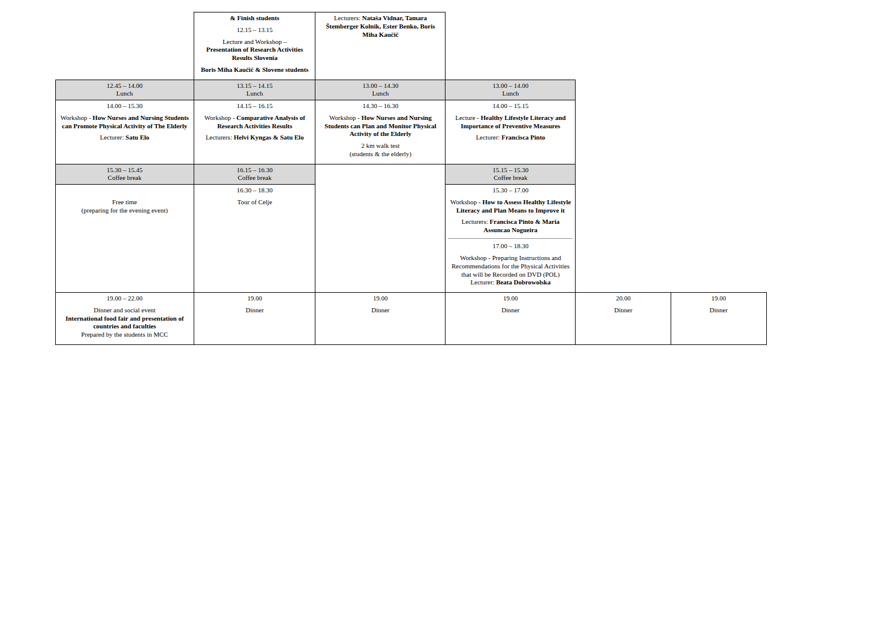| | | & Finish students 12.15 – 13.15 Lecture and Workshop – Presentation of Research Activities Results Slovenia Boris Miha Kaučič & Slovene students | Lecturers: Nataša Vidnar, Tamara Štemberger Kolnik, Ester Benko, Boris Miha Kaučič | | | | |
| | 12.45 – 14.00 Lunch | 13.15 – 14.15 Lunch | 13.00 – 14.30 Lunch | 13.00 – 14.00 Lunch | | | |
| | 14.00 – 15.30 Workshop - How Nurses and Nursing Students can Promote Physical Activity of The Elderly Lecturer: Satu Elo | 14.15 – 16.15 Workshop - Comparative Analysis of Research Activities Results Lecturers: Helvi Kyngas & Satu Elo | 14.30 – 16.30 Workshop - How Nurses and Nursing Students can Plan and Monitor Physical Activity of the Elderly 2 km walk test (students & the elderly) | 14.00 – 15.15 Lecture - Healthy Lifestyle Literacy and Importance of Preventive Measures Lecturer: Francisca Pinto | | | |
| | 15.30 – 15.45 Coffee break | 16.15 – 16.30 Coffee break | | 15.15 – 15.30 Coffee break | | | |
| | Free time (preparing for the evening event) | 16.30 – 18.30 Tour of Celje | | 15.30 – 17.00 Workshop - How to Assess Healthy Lifestyle Literacy and Plan Means to Improve it Lecturers: Francisca Pinto & Maria Assuncao Nogueira 17.00 – 18.30 Workshop - Preparing Instructions and Recommendations for the Physical Activities that will be Recorded on DVD (POL) Lecturer: Beata Dobrowolska | | | |
| | 19.00 – 22.00 Dinner and social event International food fair and presentation of countries and faculties Prepared by the students in MCC | 19.00 Dinner | 19.00 Dinner | 19.00 Dinner | 20.00 Dinner | 19.00 Dinner | |